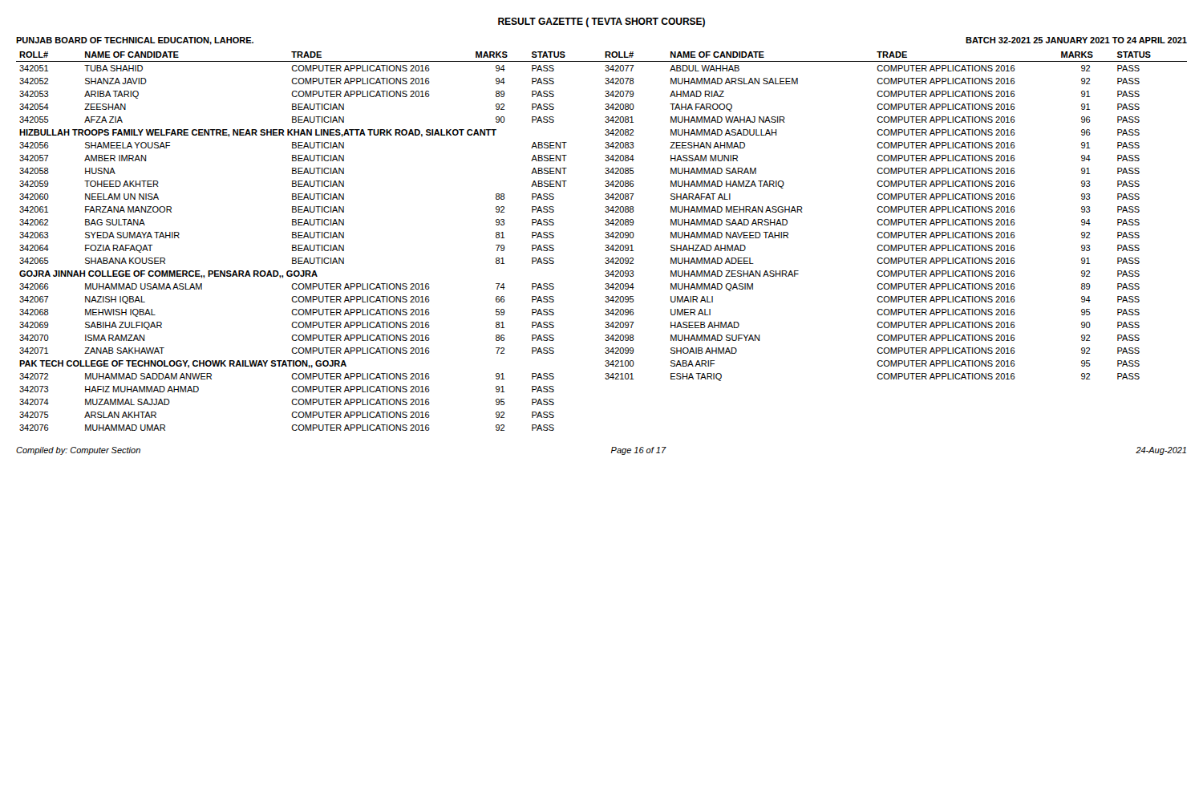RESULT GAZETTE ( TEVTA SHORT COURSE)
PUNJAB BOARD OF TECHNICAL EDUCATION, LAHORE. BATCH 32-2021 25 JANUARY 2021 TO 24 APRIL 2021
| / ROLL# / NAME OF CANDIDATE / TRADE / MARKS / STATUS / / --- / --- / --- / --- / --- / / 342051 / TUBA SHAHID / COMPUTER APPLICATIONS 2016 / 94 / PASS / / 342052 / SHANZA JAVID / COMPUTER APPLICATIONS 2016 / 94 / PASS / / 342053 / ARIBA TARIQ / COMPUTER APPLICATIONS 2016 / 89 / PASS / / 342054 / ZEESHAN / BEAUTICIAN / 92 / PASS / / 342055 / AFZA ZIA / BEAUTICIAN / 90 / PASS / / HIZBULLAH TROOPS FAMILY WELFARE CENTRE, NEAR SHER KHAN LINES,ATTA TURK ROAD, SIALKOT CANTT / / 342056 / SHAMEELA YOUSAF / BEAUTICIAN / / ABSENT / / 342057 / AMBER IMRAN / BEAUTICIAN / / ABSENT / / 342058 / HUSNA / BEAUTICIAN / / ABSENT / / 342059 / TOHEED AKHTER / BEAUTICIAN / / ABSENT / / 342060 / NEELAM UN NISA / BEAUTICIAN / 88 / PASS / / 342061 / FARZANA MANZOOR / BEAUTICIAN / 92 / PASS / / 342062 / BAG SULTANA / BEAUTICIAN / 93 / PASS / / 342063 / SYEDA SUMAYA TAHIR / BEAUTICIAN / 81 / PASS / / 342064 / FOZIA RAFAQAT / BEAUTICIAN / 79 / PASS / / 342065 / SHABANA KOUSER / BEAUTICIAN / 81 / PASS / / GOJRA JINNAH COLLEGE OF COMMERCE,, PENSARA ROAD,, GOJRA / / 342066 / MUHAMMAD USAMA ASLAM / COMPUTER APPLICATIONS 2016 / 74 / PASS / / 342067 / NAZISH IQBAL / COMPUTER APPLICATIONS 2016 / 66 / PASS / / 342068 / MEHWISH IQBAL / COMPUTER APPLICATIONS 2016 / 59 / PASS / / 342069 / SABIHA ZULFIQAR / COMPUTER APPLICATIONS 2016 / 81 / PASS / / 342070 / ISMA RAMZAN / COMPUTER APPLICATIONS 2016 / 86 / PASS / / 342071 / ZANAB SAKHAWAT / COMPUTER APPLICATIONS 2016 / 72 / PASS / / PAK TECH COLLEGE OF TECHNOLOGY, CHOWK RAILWAY STATION,, GOJRA / / 342072 / MUHAMMAD SADDAM ANWER / COMPUTER APPLICATIONS 2016 / 91 / PASS / / 342073 / HAFIZ MUHAMMAD AHMAD / COMPUTER APPLICATIONS 2016 / 91 / PASS / / 342074 / MUZAMMAL SAJJAD / COMPUTER APPLICATIONS 2016 / 95 / PASS / / 342075 / ARSLAN AKHTAR / COMPUTER APPLICATIONS 2016 / 92 / PASS / / 342076 / MUHAMMAD UMAR / COMPUTER APPLICATIONS 2016 / 92 / PASS / | / ROLL# / NAME OF CANDIDATE / TRADE / MARKS / STATUS / / --- / --- / --- / --- / --- / / 342077 / ABDUL WAHHAB / COMPUTER APPLICATIONS 2016 / 92 / PASS / / 342078 / MUHAMMAD ARSLAN SALEEM / COMPUTER APPLICATIONS 2016 / 92 / PASS / / 342079 / AHMAD RIAZ / COMPUTER APPLICATIONS 2016 / 91 / PASS / / 342080 / TAHA FAROOQ / COMPUTER APPLICATIONS 2016 / 91 / PASS / / 342081 / MUHAMMAD WAHAJ NASIR / COMPUTER APPLICATIONS 2016 / 96 / PASS / / 342082 / MUHAMMAD ASADULLAH / COMPUTER APPLICATIONS 2016 / 96 / PASS / / 342083 / ZEESHAN AHMAD / COMPUTER APPLICATIONS 2016 / 91 / PASS / / 342084 / HASSAM MUNIR / COMPUTER APPLICATIONS 2016 / 94 / PASS / / 342085 / MUHAMMAD SARAM / COMPUTER APPLICATIONS 2016 / 91 / PASS / / 342086 / MUHAMMAD HAMZA TARIQ / COMPUTER APPLICATIONS 2016 / 93 / PASS / / 342087 / SHARAFAT ALI / COMPUTER APPLICATIONS 2016 / 93 / PASS / / 342088 / MUHAMMAD MEHRAN ASGHAR / COMPUTER APPLICATIONS 2016 / 93 / PASS / / 342089 / MUHAMMAD SAAD ARSHAD / COMPUTER APPLICATIONS 2016 / 94 / PASS / / 342090 / MUHAMMAD NAVEED TAHIR / COMPUTER APPLICATIONS 2016 / 92 / PASS / / 342091 / SHAHZAD AHMAD / COMPUTER APPLICATIONS 2016 / 93 / PASS / / 342092 / MUHAMMAD ADEEL / COMPUTER APPLICATIONS 2016 / 91 / PASS / / 342093 / MUHAMMAD ZESHAN ASHRAF / COMPUTER APPLICATIONS 2016 / 92 / PASS / / 342094 / MUHAMMAD QASIM / COMPUTER APPLICATIONS 2016 / 89 / PASS / / 342095 / UMAIR ALI / COMPUTER APPLICATIONS 2016 / 94 / PASS / / 342096 / UMER ALI / COMPUTER APPLICATIONS 2016 / 95 / PASS / / 342097 / HASEEB AHMAD / COMPUTER APPLICATIONS 2016 / 90 / PASS / / 342098 / MUHAMMAD SUFYAN / COMPUTER APPLICATIONS 2016 / 92 / PASS / / 342099 / SHOAIB AHMAD / COMPUTER APPLICATIONS 2016 / 92 / PASS / / 342100 / SABA ARIF / COMPUTER APPLICATIONS 2016 / 95 / PASS / / 342101 / ESHA TARIQ / COMPUTER APPLICATIONS 2016 / 92 / PASS / |
Compiled by: Computer Section Page 16 of 17 24-Aug-2021